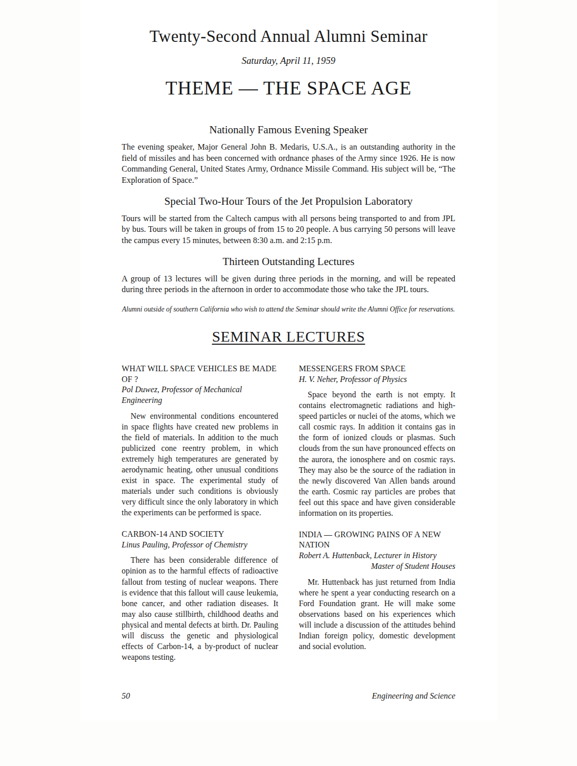Twenty-Second Annual Alumni Seminar
Saturday, April 11, 1959
THEME — THE SPACE AGE
Nationally Famous Evening Speaker
The evening speaker, Major General John B. Medaris, U.S.A., is an outstanding authority in the field of missiles and has been concerned with ordnance phases of the Army since 1926. He is now Commanding General, United States Army, Ordnance Missile Command. His subject will be, “The Exploration of Space.”
Special Two-Hour Tours of the Jet Propulsion Laboratory
Tours will be started from the Caltech campus with all persons being transported to and from JPL by bus. Tours will be taken in groups of from 15 to 20 people. A bus carrying 50 persons will leave the campus every 15 minutes, between 8:30 a.m. and 2:15 p.m.
Thirteen Outstanding Lectures
A group of 13 lectures will be given during three periods in the morning, and will be repeated during three periods in the afternoon in order to accommodate those who take the JPL tours.
Alumni outside of southern California who wish to attend the Seminar should write the Alumni Office for reservations.
SEMINAR LECTURES
What will space vehicles be made of ?
Pol Duwez, Professor of Mechanical Engineering
New environmental conditions encountered in space flights have created new problems in the field of materials. In addition to the much publicized cone reentry problem, in which extremely high temperatures are generated by aerodynamic heating, other unusual conditions exist in space. The experimental study of materials under such conditions is obviously very difficult since the only laboratory in which the experiments can be performed is space.
Carbon-14 and society
Linus Pauling, Professor of Chemistry
There has been considerable difference of opinion as to the harmful effects of radioactive fallout from testing of nuclear weapons. There is evidence that this fallout will cause leukemia, bone cancer, and other radiation diseases. It may also cause stillbirth, childhood deaths and physical and mental defects at birth. Dr. Pauling will discuss the genetic and physiological effects of Carbon-14, a by-product of nuclear weapons testing.
Messengers from space
H. V. Neher, Professor of Physics
Space beyond the earth is not empty. It contains electromagnetic radiations and high-speed particles or nuclei of the atoms, which we call cosmic rays. In addition it contains gas in the form of ionized clouds or plasmas. Such clouds from the sun have pronounced effects on the aurora, the ionosphere and on cosmic rays. They may also be the source of the radiation in the newly discovered Van Allen bands around the earth. Cosmic ray particles are probes that feel out this space and have given considerable information on its properties.
India — growing pains of a new nation
Robert A. Huttenback, Lecturer in HistoryMaster of Student Houses
Mr. Huttenback has just returned from India where he spent a year conducting research on a Ford Foundation grant. He will make some observations based on his experiences which will include a discussion of the attitudes behind Indian foreign policy, domestic development and social evolution.
50 Engineering and Science